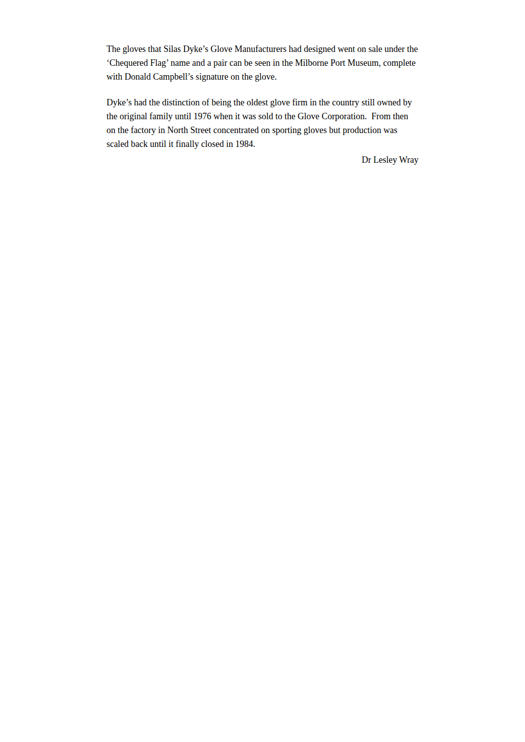The gloves that Silas Dyke’s Glove Manufacturers had designed went on sale under the ‘Chequered Flag’ name and a pair can be seen in the Milborne Port Museum, complete with Donald Campbell’s signature on the glove.
Dyke’s had the distinction of being the oldest glove firm in the country still owned by the original family until 1976 when it was sold to the Glove Corporation. From then on the factory in North Street concentrated on sporting gloves but production was scaled back until it finally closed in 1984.
Dr Lesley Wray